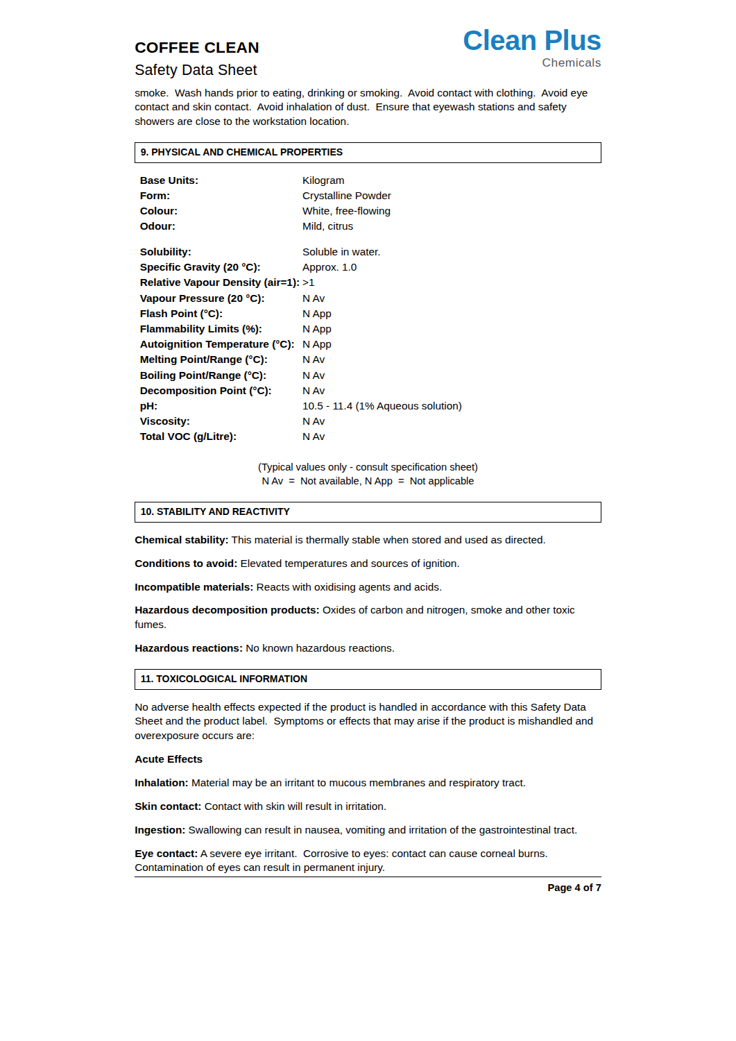Clean Plus
Chemicals
COFFEE CLEAN
Safety Data Sheet
smoke. Wash hands prior to eating, drinking or smoking. Avoid contact with clothing. Avoid eye contact and skin contact. Avoid inhalation of dust. Ensure that eyewash stations and safety showers are close to the workstation location.
9. PHYSICAL AND CHEMICAL PROPERTIES
| Base Units: | Kilogram |
| Form: | Crystalline Powder |
| Colour: | White, free-flowing |
| Odour: | Mild, citrus |
| Solubility: | Soluble in water. |
| Specific Gravity (20 °C): | Approx. 1.0 |
| Relative Vapour Density (air=1): | >1 |
| Vapour Pressure (20 °C): | N Av |
| Flash Point (°C): | N App |
| Flammability Limits (%): | N App |
| Autoignition Temperature (°C): | N App |
| Melting Point/Range (°C): | N Av |
| Boiling Point/Range (°C): | N Av |
| Decomposition Point (°C): | N Av |
| pH: | 10.5 - 11.4 (1% Aqueous solution) |
| Viscosity: | N Av |
| Total VOC (g/Litre): | N Av |
(Typical values only - consult specification sheet) N Av = Not available, N App = Not applicable
10. STABILITY AND REACTIVITY
Chemical stability: This material is thermally stable when stored and used as directed.
Conditions to avoid: Elevated temperatures and sources of ignition.
Incompatible materials: Reacts with oxidising agents and acids.
Hazardous decomposition products: Oxides of carbon and nitrogen, smoke and other toxic fumes.
Hazardous reactions: No known hazardous reactions.
11. TOXICOLOGICAL INFORMATION
No adverse health effects expected if the product is handled in accordance with this Safety Data Sheet and the product label. Symptoms or effects that may arise if the product is mishandled and overexposure occurs are:
Acute Effects
Inhalation: Material may be an irritant to mucous membranes and respiratory tract.
Skin contact: Contact with skin will result in irritation.
Ingestion: Swallowing can result in nausea, vomiting and irritation of the gastrointestinal tract.
Eye contact: A severe eye irritant. Corrosive to eyes: contact can cause corneal burns. Contamination of eyes can result in permanent injury.
Page 4 of 7